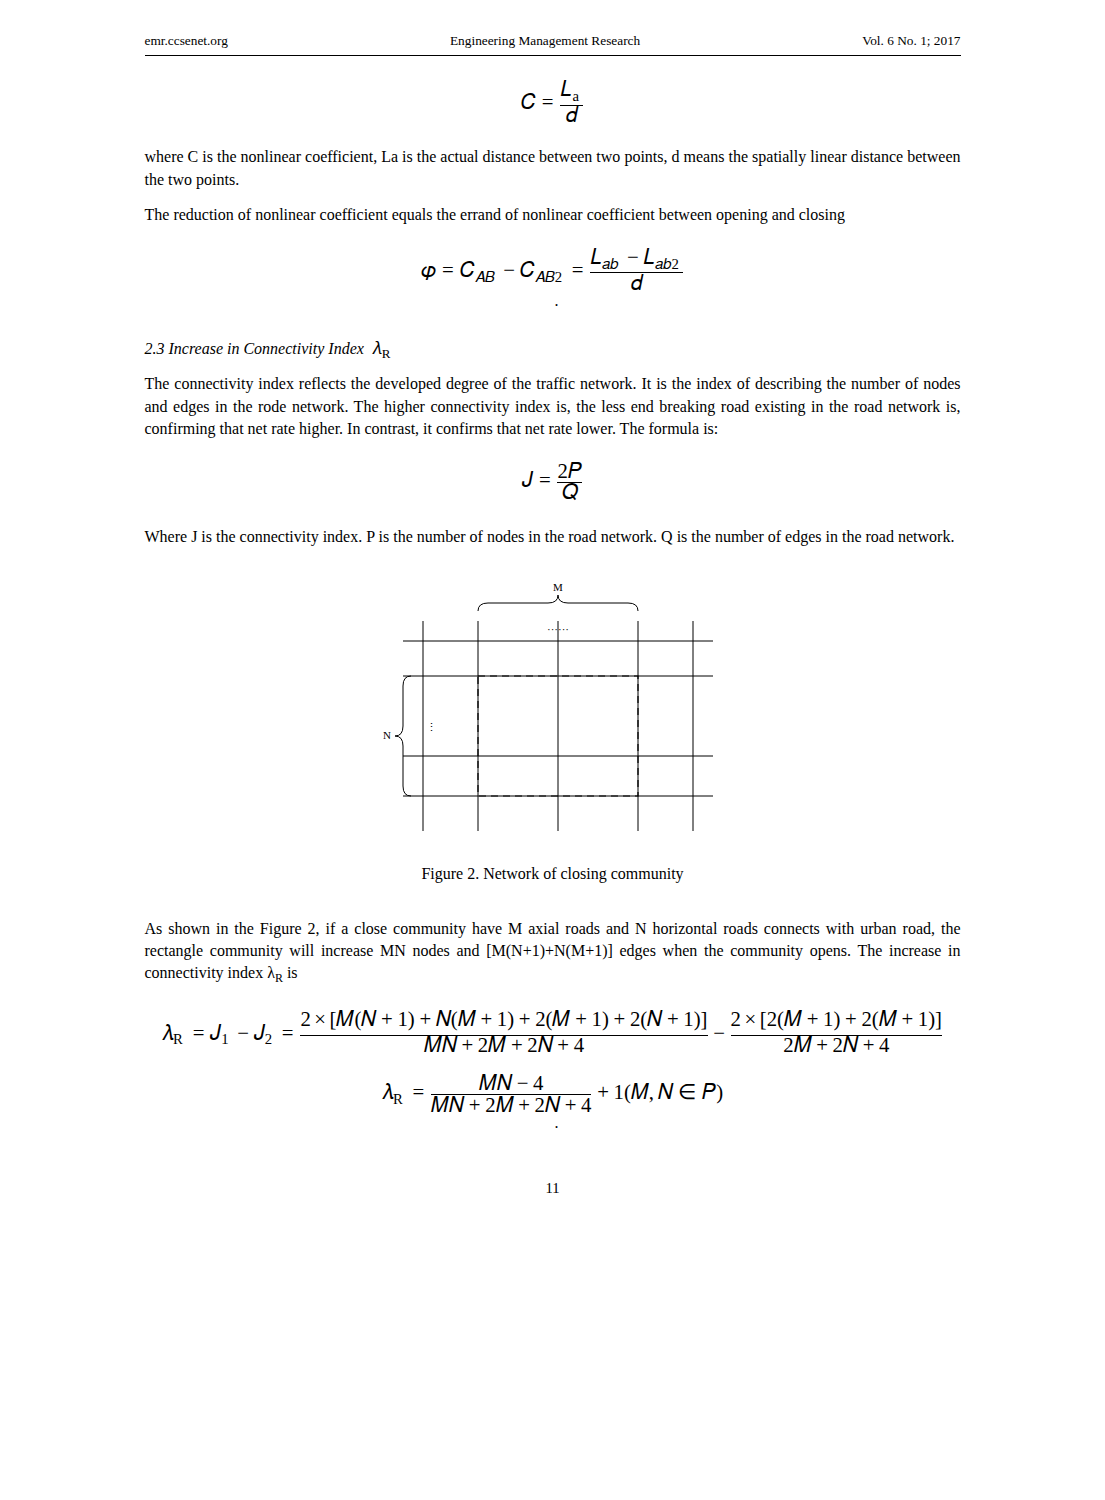emr.ccsenet.org
Engineering Management Research
Vol. 6 No. 1; 2017
C = La d
where C is the nonlinear coefficient, La is the actual distance between two points, d means the spatially linear distance between the two points.
The reduction of nonlinear coefficient equals the errand of nonlinear coefficient between opening and closing
φ = CAB − CAB2 = Lab − Lab2 d .
2.3 Increase in Connectivity Index λR
The connectivity index reflects the developed degree of the traffic network. It is the index of describing the number of nodes and edges in the rode network. The higher connectivity index is, the less end breaking road existing in the road network is, confirming that net rate higher. In contrast, it confirms that net rate lower. The formula is:
J = 2P Q
Where J is the connectivity index. P is the number of nodes in the road network. Q is the number of edges in the road network.
M N ······ ⋮
Figure 2. Network of closing community
As shown in the Figure 2, if a close community have M axial roads and N horizontal roads connects with urban road, the rectangle community will increase MN nodes and [M(N+1)+N(M+1)] edges when the community opens. The increase in connectivity index λR is
λR = J1 − J2 = 2× [ M(N+1) + N(M+1) + 2(M+1) + 2(N+1) ] MN+2M+2N+4 − 2× [ 2(M+1) + 2(M+1) ] 2M+2N+4
λR = MN−4 MN+2M+2N+4 + 1 (M,N∈P) .
11